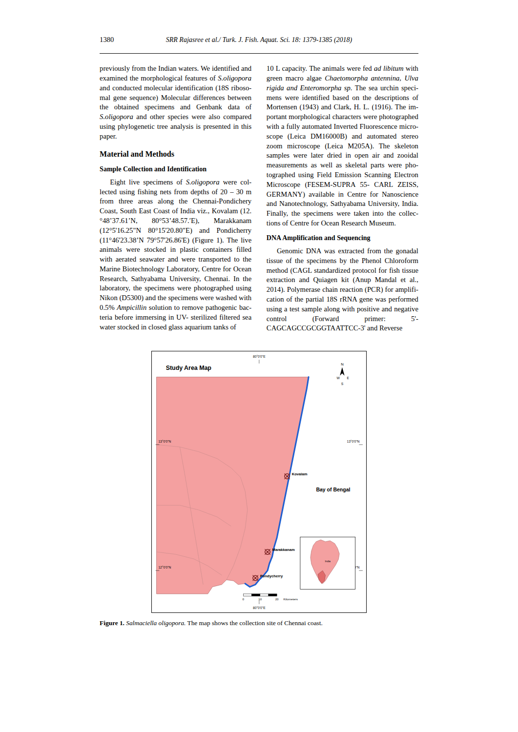1380
SRR Rajasree et al./ Turk. J. Fish. Aquat. Sci. 18: 1379-1385 (2018)
previously from the Indian waters. We identified and examined the morphological features of S.oligopora and conducted molecular identification (18S ribosomal gene sequence) Molecular differences between the obtained specimens and Genbank data of S.oligopora and other species were also compared using phylogenetic tree analysis is presented in this paper.
Material and Methods
Sample Collection and Identification
Eight live specimens of S.oligopora were collected using fishing nets from depths of 20 – 30 m from three areas along the Chennai-Pondichery Coast, South East Coast of India viz., Kovalam (12.°48’37.61’N, 80°53’48.57.′E), Marakkanam (12°5'16.25"N 80°15'20.80"E) and Pondicherry (11°46'23.38’N 79°57'26.86'E) (Figure 1). The live animals were stocked in plastic containers filled with aerated seawater and were transported to the Marine Biotechnology Laboratory, Centre for Ocean Research, Sathyabama University, Chennai. In the laboratory, the specimens were photographed using Nikon (D5300) and the specimens were washed with 0.5% Ampicillin solution to remove pathogenic bacteria before immersing in UV- sterilized filtered sea water stocked in closed glass aquarium tanks of
10 L capacity. The animals were fed ad libitum with green macro algae Chaetomorpha antennina, Ulva rigida and Enteromorpha sp. The sea urchin specimens were identified based on the descriptions of Mortensen (1943) and Clark, H. L. (1916). The important morphological characters were photographed with a fully automated Inverted Fluorescence microscope (Leica DM16000B) and automated stereo zoom microscope (Leica M205A). The skeleton samples were later dried in open air and zooidal measurements as well as skeletal parts were photographed using Field Emission Scanning Electron Microscope (FESEM-SUPRA 55- CARL ZEISS, GERMANY) available in Centre for Nanoscience and Nanotechnology, Sathyabama University, India. Finally, the specimens were taken into the collections of Centre for Ocean Research Museum.
DNA Amplification and Sequencing
Genomic DNA was extracted from the gonadal tissue of the specimens by the Phenol Chloroform method (CAGL standardized protocol for fish tissue extraction and Quiagen kit (Anup Mandal et al., 2014). Polymerase chain reaction (PCR) for amplification of the partial 18S rRNA gene was performed using a test sample along with positive and negative control (Forward primer: 5'-CAGCAGCCGCGGTAATTCC-3' and Reverse
80°0'0"E Study Area Map N W E S Bay of Bengal 13°0'0"N 13°0'0"N 12°0'0"N 12°0'0"N Kovalam Marakkanam Pondycherry India 0 10 20 Kilometers 80°0'0"E
Figure 1. Salmaciella oligopora. The map shows the collection site of Chennai coast.